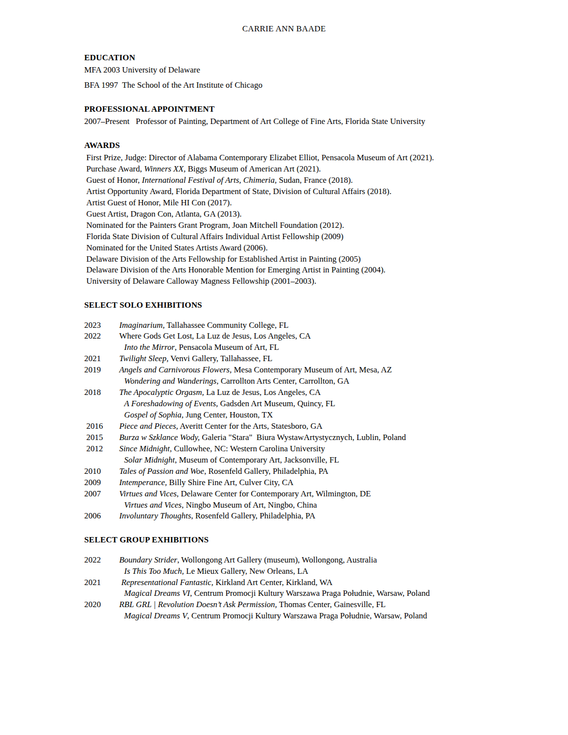CARRIE ANN BAADE
EDUCATION
MFA 2003 University of Delaware
BFA 1997 The School of the Art Institute of Chicago
PROFESSIONAL APPOINTMENT
2007–Present Professor of Painting, Department of Art College of Fine Arts, Florida State University
AWARDS
First Prize, Judge: Director of Alabama Contemporary Elizabet Elliot, Pensacola Museum of Art (2021).
Purchase Award, Winners XX, Biggs Museum of American Art (2021).
Guest of Honor, International Festival of Arts, Chimeria, Sudan, France (2018).
Artist Opportunity Award, Florida Department of State, Division of Cultural Affairs (2018).
Artist Guest of Honor, Mile HI Con (2017).
Guest Artist, Dragon Con, Atlanta, GA (2013).
Nominated for the Painters Grant Program, Joan Mitchell Foundation (2012).
Florida State Division of Cultural Affairs Individual Artist Fellowship (2009)
Nominated for the United States Artists Award (2006).
Delaware Division of the Arts Fellowship for Established Artist in Painting (2005)
Delaware Division of the Arts Honorable Mention for Emerging Artist in Painting (2004).
University of Delaware Calloway Magness Fellowship (2001–2003).
SELECT SOLO EXHIBITIONS
| 2023 | Imaginarium, Tallahassee Community College, FL |
| 2022 | Where Gods Get Lost, La Luz de Jesus, Los Angeles, CA Into the Mirror , Pensacola Museum of Art, FL |
| 2021 | Twilight Sleep, Venvi Gallery, Tallahassee, FL |
| 2019 | Angels and Carnivorous Flowers, Mesa Contemporary Museum of Art, Mesa, AZ Wondering and Wanderings , Carrollton Arts Center, Carrollton, GA |
| 2018 | The Apocalyptic Orgasm, La Luz de Jesus, Los Angeles, CA A Foreshadowing of Events, Gadsden Art Museum, Quincy, FL Gospel of Sophia, Jung Center, Houston, TX |
| 2016 | Piece and Pieces, Averitt Center for the Arts, Statesboro, GA |
| 2015 | Burza w Szklance Wody, Galeria "Stara" Biura WystawArtystycznych, Lublin, Poland |
| 2012 | Since Midnight , Cullowhee, NC: Western Carolina University Solar Midnight , Museum of Contemporary Art, Jacksonville, FL |
| 2010 | Tales of Passion and Woe , Rosenfeld Gallery, Philadelphia, PA |
| 2009 | Intemperance, Billy Shire Fine Art, Culver City, CA |
| 2007 | Virtues and Vices , Delaware Center for Contemporary Art, Wilmington, DE Virtues and Vices , Ningbo Museum of Art, Ningbo, China |
| 2006 | Involuntary Thoughts , Rosenfeld Gallery, Philadelphia, PA |
SELECT GROUP EXHIBITIONS
| 2022 | Boundary Strider , Wollongong Art Gallery (museum), Wollongong, Australia Is This Too Much, Le Mieux Gallery, New Orleans, LA |
| 2021 | Representational Fantastic, Kirkland Art Center, Kirkland, WA Magical Dreams VI , Centrum Promocji Kultury Warszawa Praga Południe, Warsaw, Poland |
| 2020 | RBL GRL / Revolution Doesn’t Ask Permission, Thomas Center, Gainesville, FL Magical Dreams V , Centrum Promocji Kultury Warszawa Praga Południe, Warsaw, Poland |